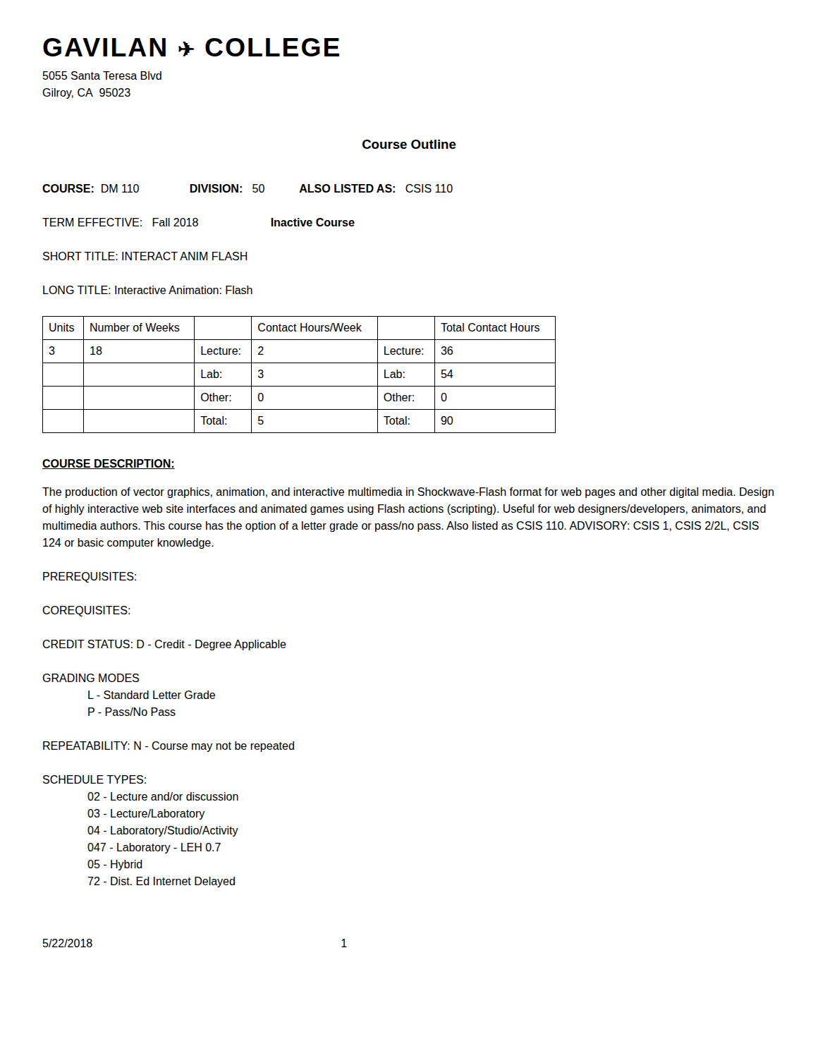GAVILAN ✈ COLLEGE
5055 Santa Teresa Blvd
Gilroy, CA 95023
Course Outline
COURSE: DM 110 DIVISION: 50 ALSO LISTED AS: CSIS 110
TERM EFFECTIVE: Fall 2018 Inactive Course
SHORT TITLE: INTERACT ANIM FLASH
LONG TITLE: Interactive Animation: Flash
| Units | Number of Weeks | | Contact Hours/Week | | Total Contact Hours |
| 3 | 18 | Lecture: | 2 | Lecture: | 36 |
| | | Lab: | 3 | Lab: | 54 |
| | | Other: | 0 | Other: | 0 |
| | | Total: | 5 | Total: | 90 |
COURSE DESCRIPTION:
The production of vector graphics, animation, and interactive multimedia in Shockwave-Flash format for web pages and other digital media. Design of highly interactive web site interfaces and animated games using Flash actions (scripting). Useful for web designers/developers, animators, and multimedia authors. This course has the option of a letter grade or pass/no pass. Also listed as CSIS 110. ADVISORY: CSIS 1, CSIS 2/2L, CSIS 124 or basic computer knowledge.
PREREQUISITES:
COREQUISITES:
CREDIT STATUS: D - Credit - Degree Applicable
GRADING MODES
L - Standard Letter Grade
P - Pass/No Pass
REPEATABILITY: N - Course may not be repeated
SCHEDULE TYPES:
02 - Lecture and/or discussion
03 - Lecture/Laboratory
04 - Laboratory/Studio/Activity
047 - Laboratory - LEH 0.7
05 - Hybrid
72 - Dist. Ed Internet Delayed
5/22/2018 1